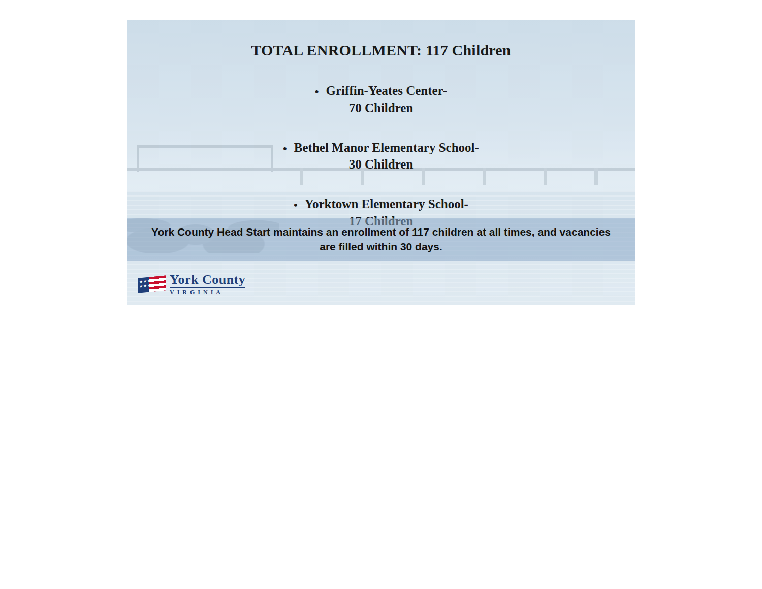TOTAL ENROLLMENT: 117 Children
•Griffin-Yeates Center- 70 Children
•Bethel Manor Elementary School- 30 Children
•Yorktown Elementary School- 17 Children
York County Head Start maintains an enrollment of 117 children at all times, and vacancies are filled within 30 days.
★★★
★★★
York County VIRGINIA